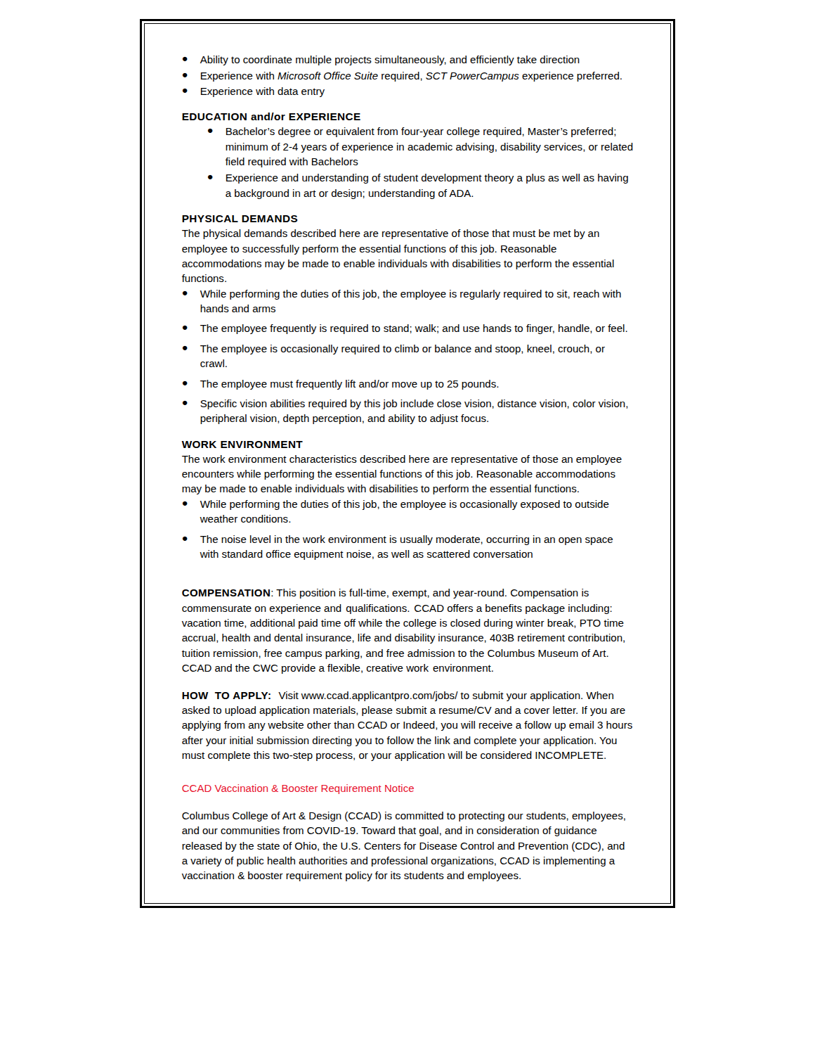Ability to coordinate multiple projects simultaneously, and efficiently take direction
Experience with Microsoft Office Suite required, SCT PowerCampus experience preferred.
Experience with data entry
EDUCATION and/or EXPERIENCE
Bachelor’s degree or equivalent from four-year college required, Master’s preferred; minimum of 2-4 years of experience in academic advising, disability services, or related field required with Bachelors
Experience and understanding of student development theory a plus as well as having a background in art or design; understanding of ADA.
PHYSICAL DEMANDS
The physical demands described here are representative of those that must be met by an employee to successfully perform the essential functions of this job. Reasonable accommodations may be made to enable individuals with disabilities to perform the essential functions.
While performing the duties of this job, the employee is regularly required to sit, reach with hands and arms
The employee frequently is required to stand; walk; and use hands to finger, handle, or feel.
The employee is occasionally required to climb or balance and stoop, kneel, crouch, or crawl.
The employee must frequently lift and/or move up to 25 pounds.
Specific vision abilities required by this job include close vision, distance vision, color vision, peripheral vision, depth perception, and ability to adjust focus.
WORK ENVIRONMENT
The work environment characteristics described here are representative of those an employee encounters while performing the essential functions of this job. Reasonable accommodations may be made to enable individuals with disabilities to perform the essential functions.
While performing the duties of this job, the employee is occasionally exposed to outside weather conditions.
The noise level in the work environment is usually moderate, occurring in an open space with standard office equipment noise, as well as scattered conversation
COMPENSATION: This position is full-time, exempt, and year-round. Compensation is commensurate on experience and qualifications. CCAD offers a benefits package including: vacation time, additional paid time off while the college is closed during winter break, PTO time accrual, health and dental insurance, life and disability insurance, 403B retirement contribution, tuition remission, free campus parking, and free admission to the Columbus Museum of Art. CCAD and the CWC provide a flexible, creative work environment.
HOW TO APPLY: Visit www.ccad.applicantpro.com/jobs/ to submit your application. When asked to upload application materials, please submit a resume/CV and a cover letter. If you are applying from any website other than CCAD or Indeed, you will receive a follow up email 3 hours after your initial submission directing you to follow the link and complete your application. You must complete this two-step process, or your application will be considered INCOMPLETE.
CCAD Vaccination & Booster Requirement Notice
Columbus College of Art & Design (CCAD) is committed to protecting our students, employees, and our communities from COVID-19. Toward that goal, and in consideration of guidance released by the state of Ohio, the U.S. Centers for Disease Control and Prevention (CDC), and a variety of public health authorities and professional organizations, CCAD is implementing a vaccination & booster requirement policy for its students and employees.